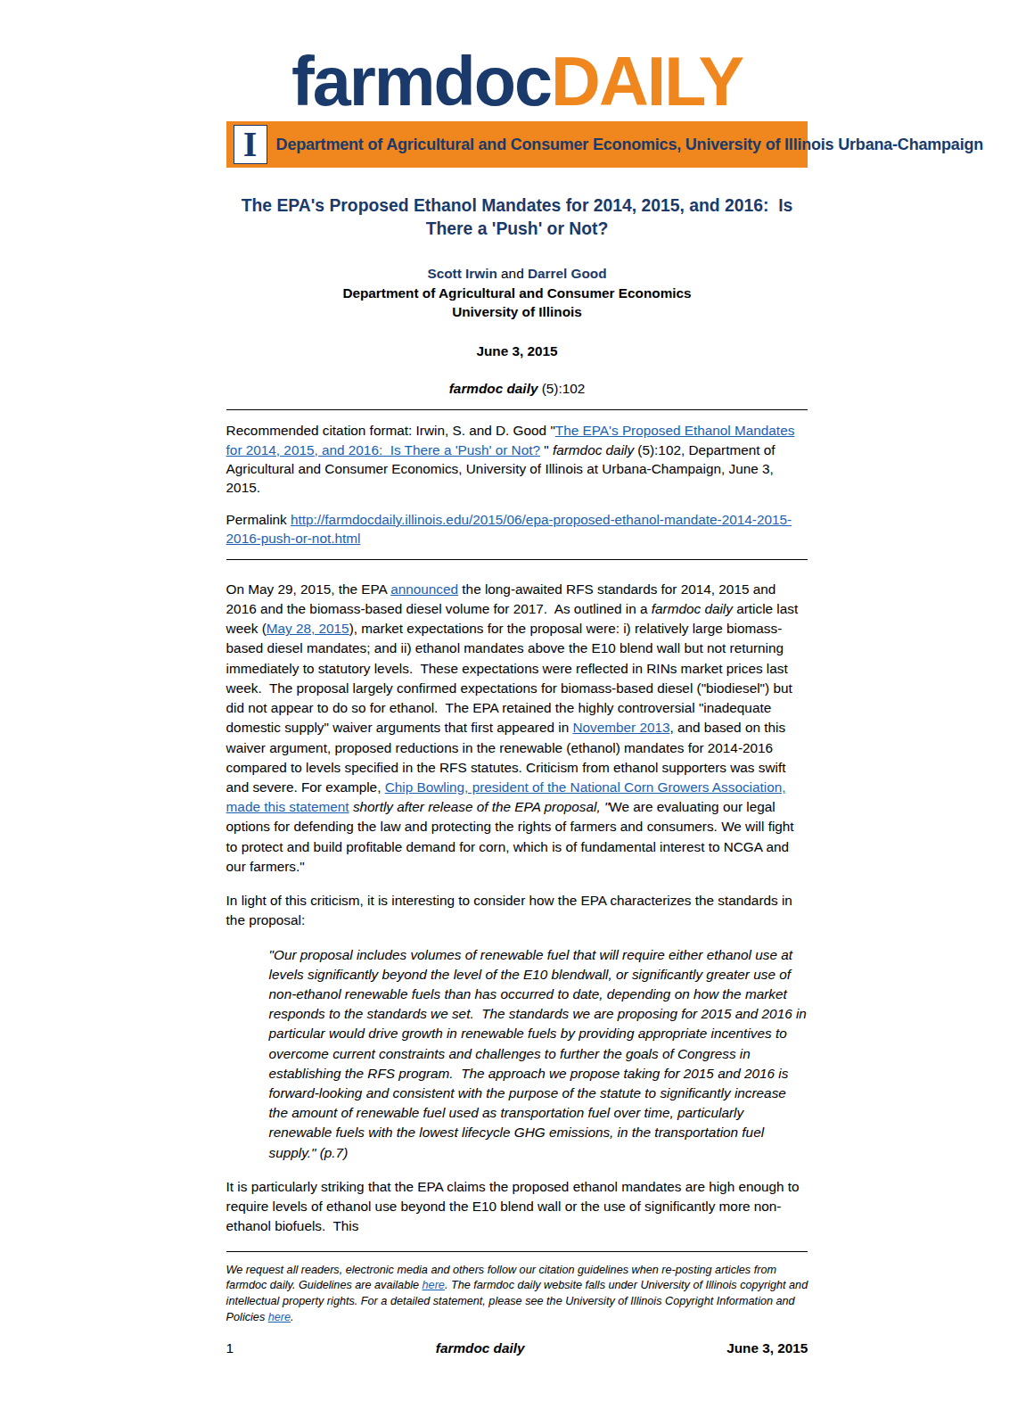farmdoc DAILY
I
Department of Agricultural and Consumer Economics, University of Illinois Urbana-Champaign
The EPA's Proposed Ethanol Mandates for 2014, 2015, and 2016: Is There a 'Push' or Not?
Scott Irwin and Darrel Good
Department of Agricultural and Consumer Economics
University of Illinois
June 3, 2015
farmdoc daily (5):102
Recommended citation format: Irwin, S. and D. Good "The EPA's Proposed Ethanol Mandates for 2014, 2015, and 2016: Is There a 'Push' or Not? " farmdoc daily (5):102, Department of Agricultural and Consumer Economics, University of Illinois at Urbana-Champaign, June 3, 2015.
Permalink http://farmdocdaily.illinois.edu/2015/06/epa-proposed-ethanol-mandate-2014-2015-2016-push-or-not.html
On May 29, 2015, the EPA announced the long-awaited RFS standards for 2014, 2015 and 2016 and the biomass-based diesel volume for 2017. As outlined in a farmdoc daily article last week (May 28, 2015), market expectations for the proposal were: i) relatively large biomass-based diesel mandates; and ii) ethanol mandates above the E10 blend wall but not returning immediately to statutory levels. These expectations were reflected in RINs market prices last week. The proposal largely confirmed expectations for biomass-based diesel ("biodiesel") but did not appear to do so for ethanol. The EPA retained the highly controversial "inadequate domestic supply" waiver arguments that first appeared in November 2013, and based on this waiver argument, proposed reductions in the renewable (ethanol) mandates for 2014-2016 compared to levels specified in the RFS statutes. Criticism from ethanol supporters was swift and severe. For example, Chip Bowling, president of the National Corn Growers Association, made this statement shortly after release of the EPA proposal, "We are evaluating our legal options for defending the law and protecting the rights of farmers and consumers. We will fight to protect and build profitable demand for corn, which is of fundamental interest to NCGA and our farmers."
In light of this criticism, it is interesting to consider how the EPA characterizes the standards in the proposal:
"Our proposal includes volumes of renewable fuel that will require either ethanol use at levels significantly beyond the level of the E10 blendwall, or significantly greater use of non-ethanol renewable fuels than has occurred to date, depending on how the market responds to the standards we set. The standards we are proposing for 2015 and 2016 in particular would drive growth in renewable fuels by providing appropriate incentives to overcome current constraints and challenges to further the goals of Congress in establishing the RFS program. The approach we propose taking for 2015 and 2016 is forward-looking and consistent with the purpose of the statute to significantly increase the amount of renewable fuel used as transportation fuel over time, particularly renewable fuels with the lowest lifecycle GHG emissions, in the transportation fuel supply." (p.7)
It is particularly striking that the EPA claims the proposed ethanol mandates are high enough to require levels of ethanol use beyond the E10 blend wall or the use of significantly more non-ethanol biofuels. This
We request all readers, electronic media and others follow our citation guidelines when re-posting articles from farmdoc daily. Guidelines are available here. The farmdoc daily website falls under University of Illinois copyright and intellectual property rights. For a detailed statement, please see the University of Illinois Copyright Information and Policies here.
1
farmdoc daily
June 3, 2015